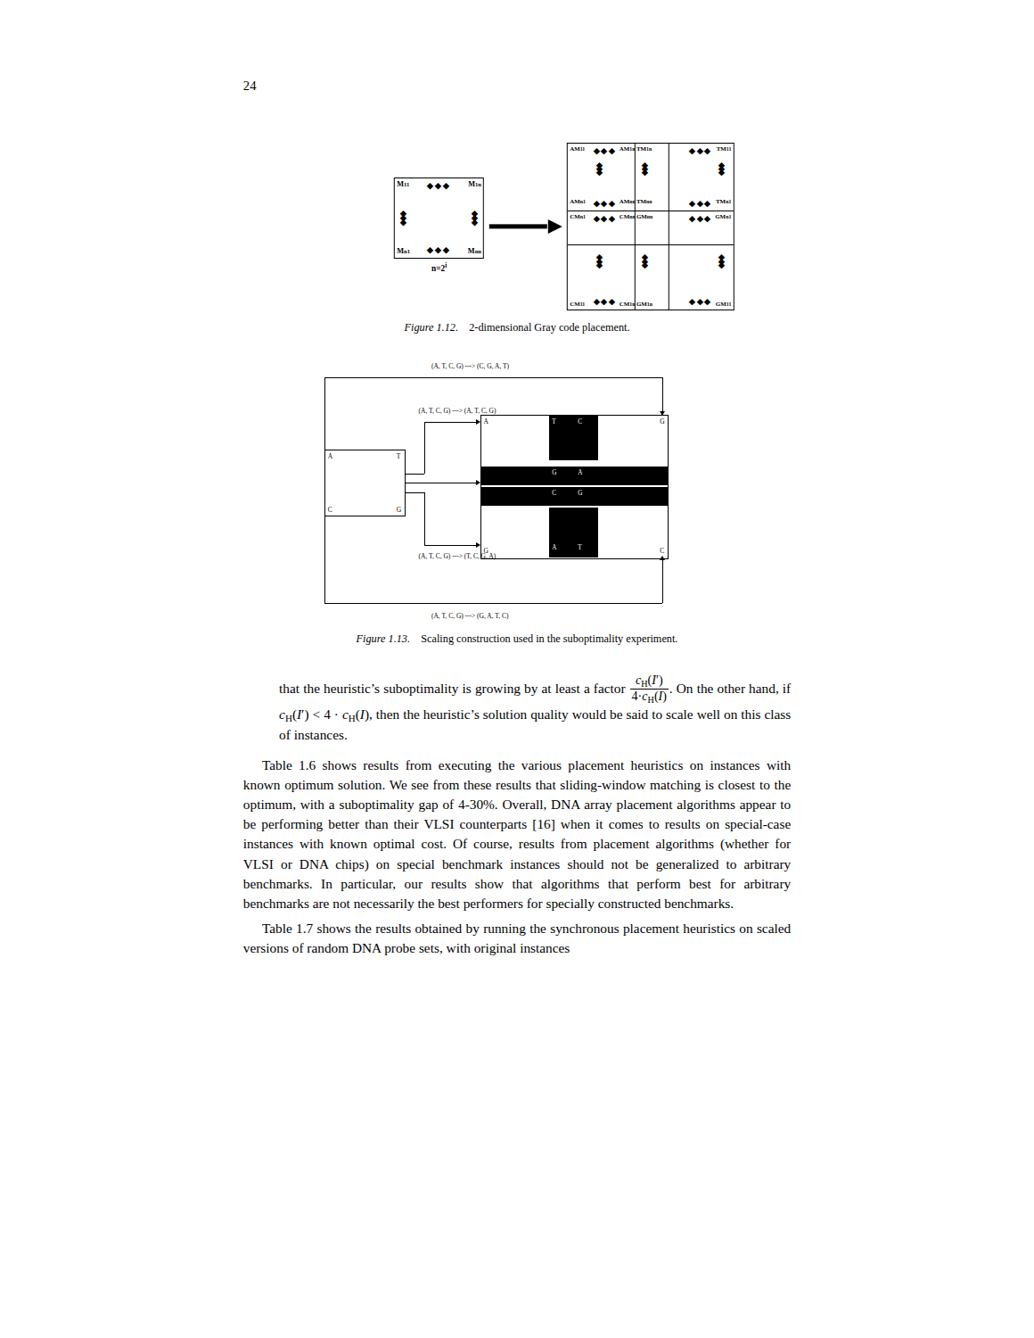24
M11 M1n Mn1 Mnn ◆◆◆ ◆◆◆ ◆
◆
◆ ◆
◆
◆
n=2i
AM11 ◆◆◆ AM1n ◆
◆
◆ AMn1 ◆◆◆ AMnn TM1n ◆◆◆ TM11 ◆
◆
◆ ◆
◆
◆ TMnn ◆◆◆ TMn1 CMn1 ◆◆◆ CMnn ◆
◆
◆ CM11 ◆◆◆ CM1n GMnn ◆◆◆ GMn1 ◆
◆
◆ ◆
◆
◆ GM1n ◆◆◆ GM11
Figure 1.12. 2-dimensional Gray code placement.
(A, T, C, G) ---> (C, G, A, T)
(A, T, C, G) ---> (G, A, T, C)
A T C G (A, T, C, G) ---> (A, T, C, G) (A, T, C, G) ---> (T, C, G, A)
A G G C T C C G A T T C G A A T
Figure 1.13. Scaling construction used in the suboptimality experiment.
that the heuristic’s suboptimality is growing by at least a factor cH(I′) 4·cH(I). On the other hand, if cH(I′) < 4 · cH(I), then the heuristic’s solution quality would be said to scale well on this class of instances.
Table 1.6 shows results from executing the various placement heuristics on instances with known optimum solution. We see from these results that sliding-window matching is closest to the optimum, with a suboptimality gap of 4-30%. Overall, DNA array placement algorithms appear to be performing better than their VLSI counterparts [16] when it comes to results on special-case instances with known optimal cost. Of course, results from placement algorithms (whether for VLSI or DNA chips) on special benchmark instances should not be generalized to arbitrary benchmarks. In particular, our results show that algorithms that perform best for arbitrary benchmarks are not necessarily the best performers for specially constructed benchmarks.
Table 1.7 shows the results obtained by running the synchronous placement heuristics on scaled versions of random DNA probe sets, with original instances